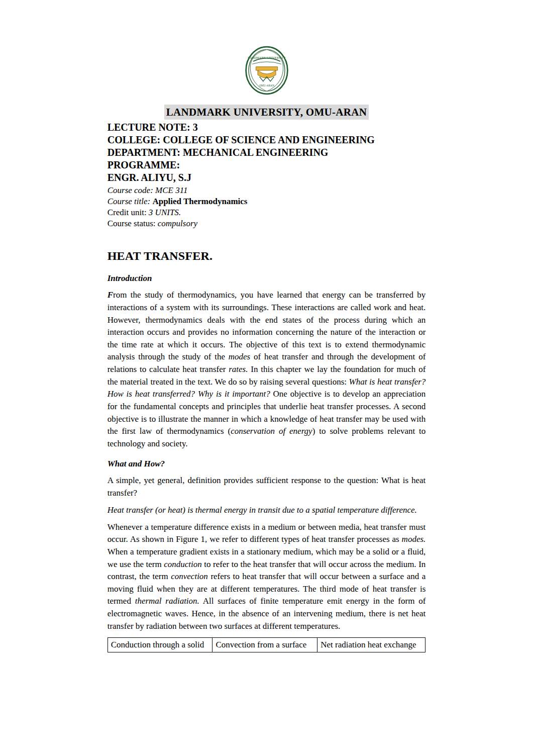LANDMARK UNIVERSITY OMU-ARAN
LANDMARK UNIVERSITY, OMU-ARAN
LECTURE NOTE: 3
COLLEGE: COLLEGE OF SCIENCE AND ENGINEERING
DEPARTMENT: MECHANICAL ENGINEERING
PROGRAMME:
ENGR. ALIYU, S.J
Course code: MCE 311
Course title: Applied Thermodynamics
Credit unit: 3 UNITS.
Course status: compulsory
HEAT TRANSFER.
Introduction
From the study of thermodynamics, you have learned that energy can be transferred by interactions of a system with its surroundings. These interactions are called work and heat. However, thermodynamics deals with the end states of the process during which an interaction occurs and provides no information concerning the nature of the interaction or the time rate at which it occurs. The objective of this text is to extend thermodynamic analysis through the study of the modes of heat transfer and through the development of relations to calculate heat transfer rates. In this chapter we lay the foundation for much of the material treated in the text. We do so by raising several questions: What is heat transfer? How is heat transferred? Why is it important? One objective is to develop an appreciation for the fundamental concepts and principles that underlie heat transfer processes. A second objective is to illustrate the manner in which a knowledge of heat transfer may be used with the first law of thermodynamics (conservation of energy) to solve problems relevant to technology and society.
What and How?
A simple, yet general, definition provides sufficient response to the question: What is heat transfer?
Heat transfer (or heat) is thermal energy in transit due to a spatial temperature difference.
Whenever a temperature difference exists in a medium or between media, heat transfer must occur. As shown in Figure 1, we refer to different types of heat transfer processes as modes. When a temperature gradient exists in a stationary medium, which may be a solid or a fluid, we use the term conduction to refer to the heat transfer that will occur across the medium. In contrast, the term convection refers to heat transfer that will occur between a surface and a moving fluid when they are at different temperatures. The third mode of heat transfer is termed thermal radiation. All surfaces of finite temperature emit energy in the form of electromagnetic waves. Hence, in the absence of an intervening medium, there is net heat transfer by radiation between two surfaces at different temperatures.
| Conduction through a solid | Convection from a surface | Net radiation heat exchange |